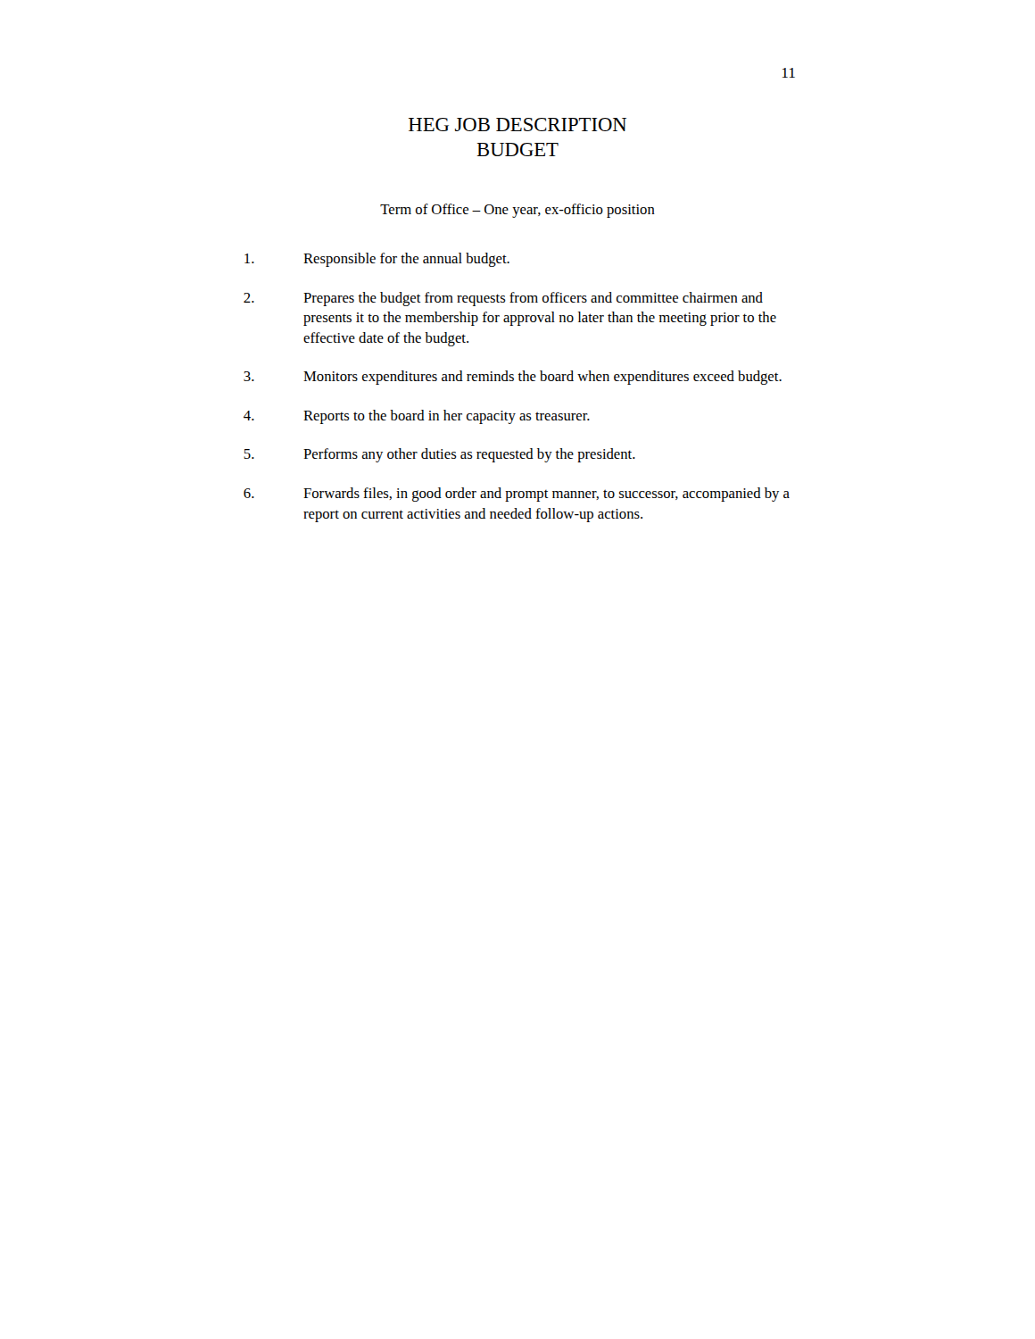11
HEG JOB DESCRIPTION
BUDGET
Term of Office – One year, ex-officio position
1. Responsible for the annual budget.
2. Prepares the budget from requests from officers and committee chairmen and presents it to the membership for approval no later than the meeting prior to the effective date of the budget.
3. Monitors expenditures and reminds the board when expenditures exceed budget.
4. Reports to the board in her capacity as treasurer.
5. Performs any other duties as requested by the president.
6. Forwards files, in good order and prompt manner, to successor, accompanied by a report on current activities and needed follow-up actions.